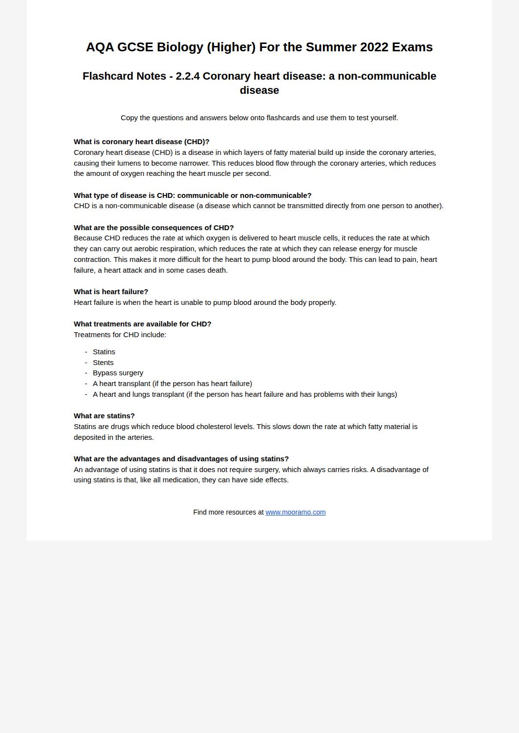AQA GCSE Biology (Higher) For the Summer 2022 Exams
Flashcard Notes - 2.2.4 Coronary heart disease: a non-communicable disease
Copy the questions and answers below onto flashcards and use them to test yourself.
What is coronary heart disease (CHD)?
Coronary heart disease (CHD) is a disease in which layers of fatty material build up inside the coronary arteries, causing their lumens to become narrower. This reduces blood flow through the coronary arteries, which reduces the amount of oxygen reaching the heart muscle per second.
What type of disease is CHD: communicable or non-communicable?
CHD is a non-communicable disease (a disease which cannot be transmitted directly from one person to another).
What are the possible consequences of CHD?
Because CHD reduces the rate at which oxygen is delivered to heart muscle cells, it reduces the rate at which they can carry out aerobic respiration, which reduces the rate at which they can release energy for muscle contraction. This makes it more difficult for the heart to pump blood around the body. This can lead to pain, heart failure, a heart attack and in some cases death.
What is heart failure?
Heart failure is when the heart is unable to pump blood around the body properly.
What treatments are available for CHD?
Treatments for CHD include:
Statins
Stents
Bypass surgery
A heart transplant (if the person has heart failure)
A heart and lungs transplant (if the person has heart failure and has problems with their lungs)
What are statins?
Statins are drugs which reduce blood cholesterol levels. This slows down the rate at which fatty material is deposited in the arteries.
What are the advantages and disadvantages of using statins?
An advantage of using statins is that it does not require surgery, which always carries risks. A disadvantage of using statins is that, like all medication, they can have side effects.
Find more resources at www.mooramo.com